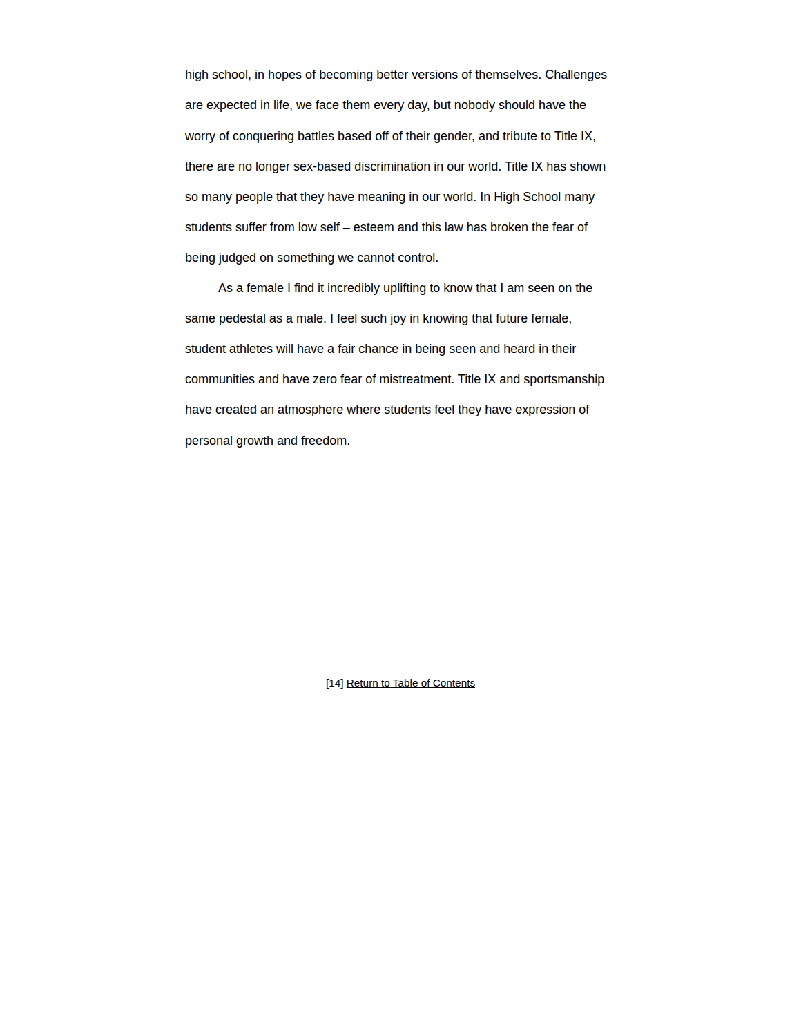high school, in hopes of becoming better versions of themselves. Challenges are expected in life, we face them every day, but nobody should have the worry of conquering battles based off of their gender, and tribute to Title IX, there are no longer sex-based discrimination in our world. Title IX has shown so many people that they have meaning in our world. In High School many students suffer from low self – esteem and this law has broken the fear of being judged on something we cannot control.
As a female I find it incredibly uplifting to know that I am seen on the same pedestal as a male. I feel such joy in knowing that future female, student athletes will have a fair chance in being seen and heard in their communities and have zero fear of mistreatment. Title IX and sportsmanship have created an atmosphere where students feel they have expression of personal growth and freedom.
[14] Return to Table of Contents